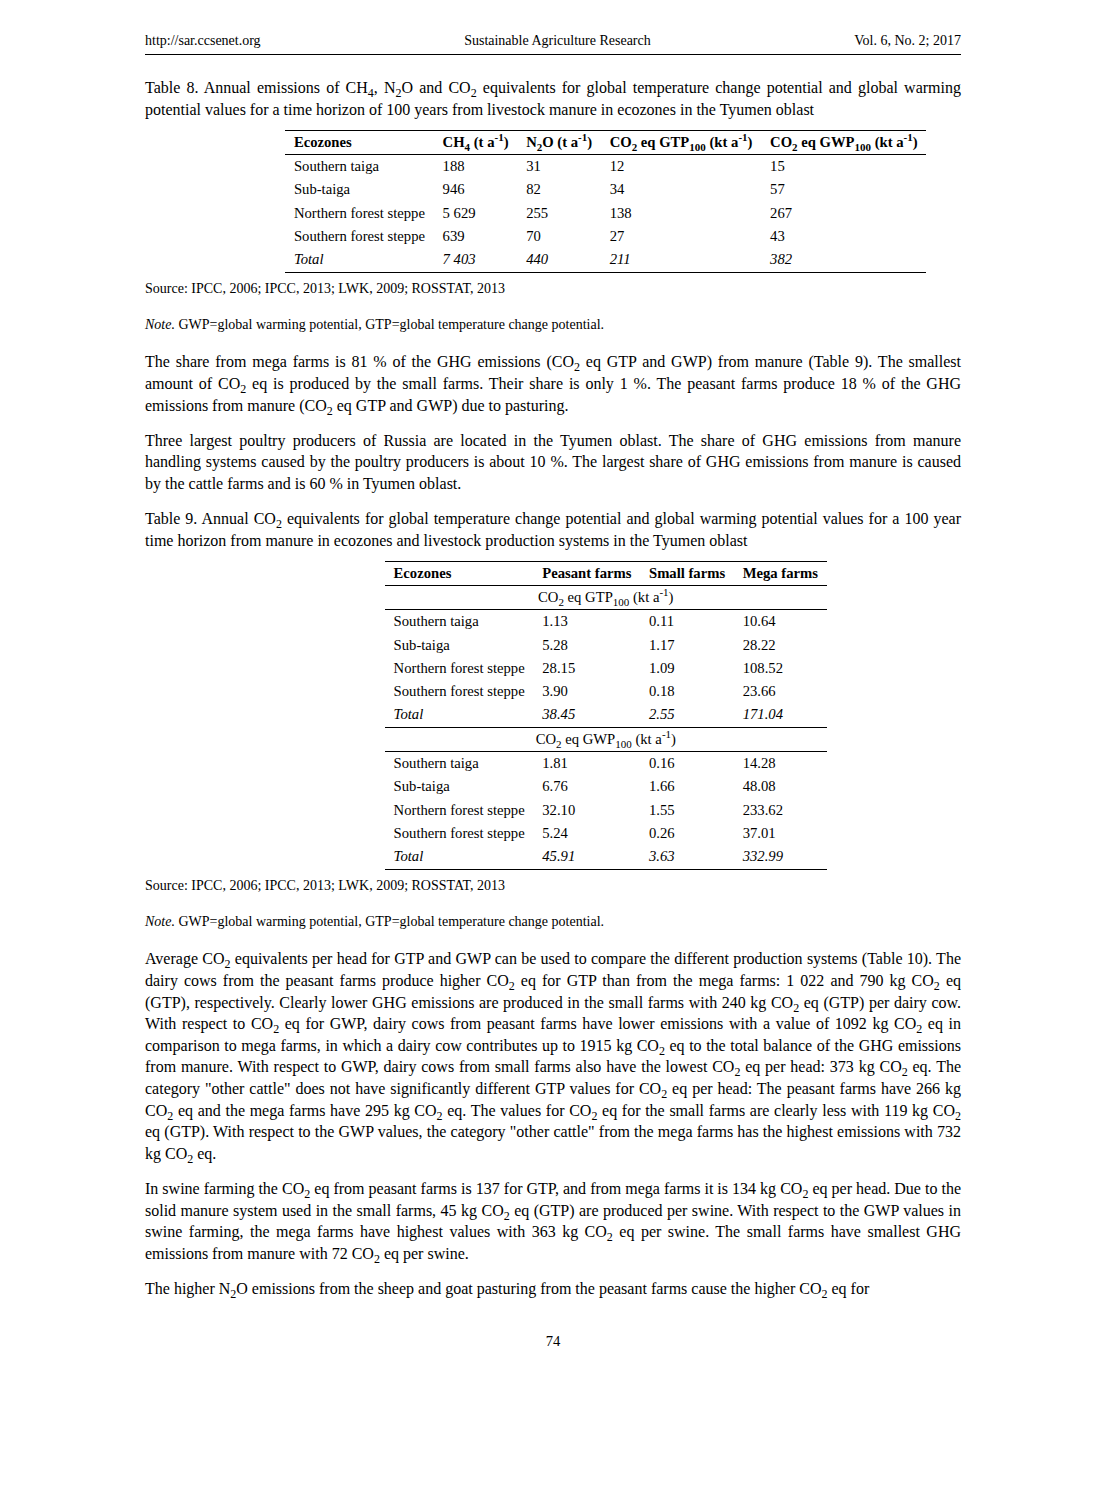http://sar.ccsenet.org Sustainable Agriculture Research Vol. 6, No. 2; 2017
Table 8. Annual emissions of CH4, N2O and CO2 equivalents for global temperature change potential and global warming potential values for a time horizon of 100 years from livestock manure in ecozones in the Tyumen oblast
| Ecozones | CH 4 (t a -1 ) | N 2 O (t a -1 ) | CO 2 eq GTP 100 (kt a -1 ) | CO 2 eq GWP 100 (kt a -1 ) |
| --- | --- | --- | --- | --- |
| Southern taiga | 188 | 31 | 12 | 15 |
| Sub-taiga | 946 | 82 | 34 | 57 |
| Northern forest steppe | 5 629 | 255 | 138 | 267 |
| Southern forest steppe | 639 | 70 | 27 | 43 |
| Total | 7 403 | 440 | 211 | 382 |
Source: IPCC, 2006; IPCC, 2013; LWK, 2009; ROSSTAT, 2013
Note. GWP=global warming potential, GTP=global temperature change potential.
The share from mega farms is 81 % of the GHG emissions (CO2 eq GTP and GWP) from manure (Table 9). The smallest amount of CO2 eq is produced by the small farms. Their share is only 1 %. The peasant farms produce 18 % of the GHG emissions from manure (CO2 eq GTP and GWP) due to pasturing.
Three largest poultry producers of Russia are located in the Tyumen oblast. The share of GHG emissions from manure handling systems caused by the poultry producers is about 10 %. The largest share of GHG emissions from manure is caused by the cattle farms and is 60 % in Tyumen oblast.
Table 9. Annual CO2 equivalents for global temperature change potential and global warming potential values for a 100 year time horizon from manure in ecozones and livestock production systems in the Tyumen oblast
| Ecozones | Peasant farms | Small farms | Mega farms |
| --- | --- | --- | --- |
| CO 2 eq GTP 100 (kt a -1 ) |
| Southern taiga | 1.13 | 0.11 | 10.64 |
| Sub-taiga | 5.28 | 1.17 | 28.22 |
| Northern forest steppe | 28.15 | 1.09 | 108.52 |
| Southern forest steppe | 3.90 | 0.18 | 23.66 |
| Total | 38.45 | 2.55 | 171.04 |
| CO 2 eq GWP 100 (kt a -1 ) |
| Southern taiga | 1.81 | 0.16 | 14.28 |
| Sub-taiga | 6.76 | 1.66 | 48.08 |
| Northern forest steppe | 32.10 | 1.55 | 233.62 |
| Southern forest steppe | 5.24 | 0.26 | 37.01 |
| Total | 45.91 | 3.63 | 332.99 |
Source: IPCC, 2006; IPCC, 2013; LWK, 2009; ROSSTAT, 2013
Note. GWP=global warming potential, GTP=global temperature change potential.
Average CO2 equivalents per head for GTP and GWP can be used to compare the different production systems (Table 10). The dairy cows from the peasant farms produce higher CO2 eq for GTP than from the mega farms: 1 022 and 790 kg CO2 eq (GTP), respectively. Clearly lower GHG emissions are produced in the small farms with 240 kg CO2 eq (GTP) per dairy cow. With respect to CO2 eq for GWP, dairy cows from peasant farms have lower emissions with a value of 1092 kg CO2 eq in comparison to mega farms, in which a dairy cow contributes up to 1915 kg CO2 eq to the total balance of the GHG emissions from manure. With respect to GWP, dairy cows from small farms also have the lowest CO2 eq per head: 373 kg CO2 eq. The category "other cattle" does not have significantly different GTP values for CO2 eq per head: The peasant farms have 266 kg CO2 eq and the mega farms have 295 kg CO2 eq. The values for CO2 eq for the small farms are clearly less with 119 kg CO2 eq (GTP). With respect to the GWP values, the category "other cattle" from the mega farms has the highest emissions with 732 kg CO2 eq.
In swine farming the CO2 eq from peasant farms is 137 for GTP, and from mega farms it is 134 kg CO2 eq per head. Due to the solid manure system used in the small farms, 45 kg CO2 eq (GTP) are produced per swine. With respect to the GWP values in swine farming, the mega farms have highest values with 363 kg CO2 eq per swine. The small farms have smallest GHG emissions from manure with 72 CO2 eq per swine.
The higher N2O emissions from the sheep and goat pasturing from the peasant farms cause the higher CO2 eq for
74